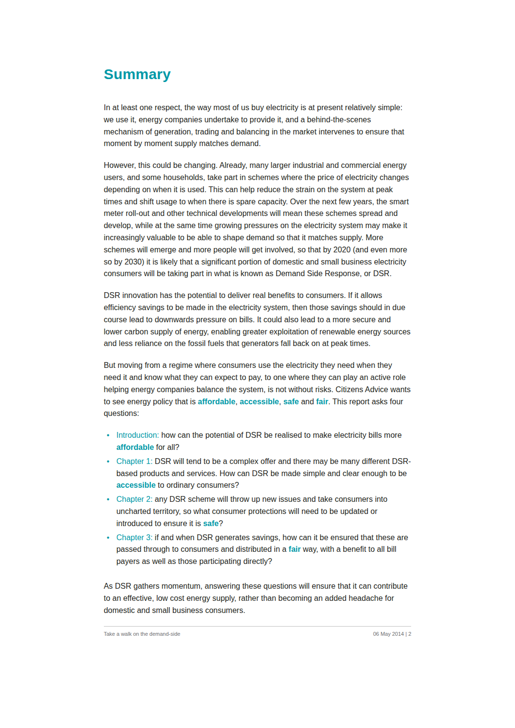Summary
In at least one respect, the way most of us buy electricity is at present relatively simple: we use it, energy companies undertake to provide it, and a behind-the-scenes mechanism of generation, trading and balancing in the market intervenes to ensure that moment by moment supply matches demand.
However, this could be changing. Already, many larger industrial and commercial energy users, and some households, take part in schemes where the price of electricity changes depending on when it is used. This can help reduce the strain on the system at peak times and shift usage to when there is spare capacity. Over the next few years, the smart meter roll-out and other technical developments will mean these schemes spread and develop, while at the same time growing pressures on the electricity system may make it increasingly valuable to be able to shape demand so that it matches supply. More schemes will emerge and more people will get involved, so that by 2020 (and even more so by 2030) it is likely that a significant portion of domestic and small business electricity consumers will be taking part in what is known as Demand Side Response, or DSR.
DSR innovation has the potential to deliver real benefits to consumers. If it allows efficiency savings to be made in the electricity system, then those savings should in due course lead to downwards pressure on bills. It could also lead to a more secure and lower carbon supply of energy, enabling greater exploitation of renewable energy sources and less reliance on the fossil fuels that generators fall back on at peak times.
But moving from a regime where consumers use the electricity they need when they need it and know what they can expect to pay, to one where they can play an active role helping energy companies balance the system, is not without risks. Citizens Advice wants to see energy policy that is affordable, accessible, safe and fair. This report asks four questions:
Introduction: how can the potential of DSR be realised to make electricity bills more affordable for all?
Chapter 1: DSR will tend to be a complex offer and there may be many different DSR-based products and services. How can DSR be made simple and clear enough to be accessible to ordinary consumers?
Chapter 2: any DSR scheme will throw up new issues and take consumers into uncharted territory, so what consumer protections will need to be updated or introduced to ensure it is safe?
Chapter 3: if and when DSR generates savings, how can it be ensured that these are passed through to consumers and distributed in a fair way, with a benefit to all bill payers as well as those participating directly?
As DSR gathers momentum, answering these questions will ensure that it can contribute to an effective, low cost energy supply, rather than becoming an added headache for domestic and small business consumers.
Take a walk on the demand-side 06 May 2014 | 2